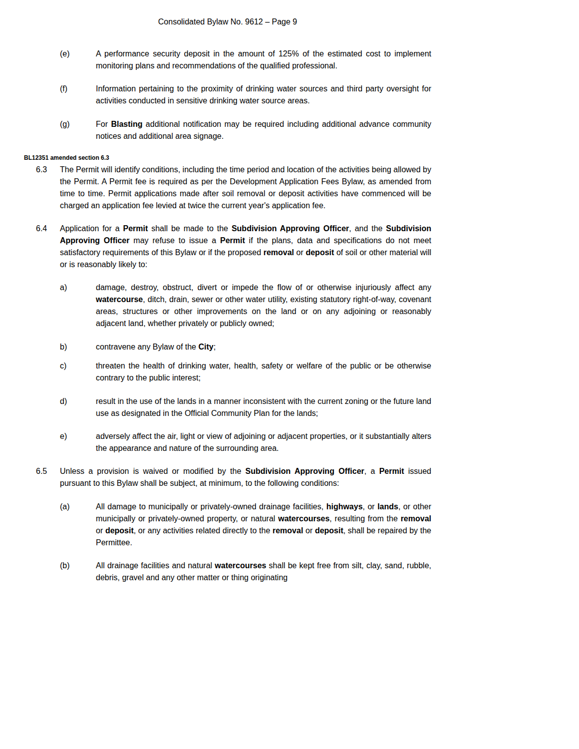Consolidated Bylaw No. 9612 – Page 9
(e)
A performance security deposit in the amount of 125% of the estimated cost to implement monitoring plans and recommendations of the qualified professional.
(f)
Information pertaining to the proximity of drinking water sources and third party oversight for activities conducted in sensitive drinking water source areas.
(g)
For Blasting additional notification may be required including additional advance community notices and additional area signage.
BL12351 amended section 6.3
6.3
The Permit will identify conditions, including the time period and location of the activities being allowed by the Permit. A Permit fee is required as per the Development Application Fees Bylaw, as amended from time to time. Permit applications made after soil removal or deposit activities have commenced will be charged an application fee levied at twice the current year's application fee.
6.4
Application for a Permit shall be made to the Subdivision Approving Officer, and the Subdivision Approving Officer may refuse to issue a Permit if the plans, data and specifications do not meet satisfactory requirements of this Bylaw or if the proposed removal or deposit of soil or other material will or is reasonably likely to:
a)
damage, destroy, obstruct, divert or impede the flow of or otherwise injuriously affect any watercourse, ditch, drain, sewer or other water utility, existing statutory right-of-way, covenant areas, structures or other improvements on the land or on any adjoining or reasonably adjacent land, whether privately or publicly owned;
b)
contravene any Bylaw of the City;
c)
threaten the health of drinking water, health, safety or welfare of the public or be otherwise contrary to the public interest;
d)
result in the use of the lands in a manner inconsistent with the current zoning or the future land use as designated in the Official Community Plan for the lands;
e)
adversely affect the air, light or view of adjoining or adjacent properties, or it substantially alters the appearance and nature of the surrounding area.
6.5
Unless a provision is waived or modified by the Subdivision Approving Officer, a Permit issued pursuant to this Bylaw shall be subject, at minimum, to the following conditions:
(a)
All damage to municipally or privately-owned drainage facilities, highways, or lands, or other municipally or privately-owned property, or natural watercourses, resulting from the removal or deposit, or any activities related directly to the removal or deposit, shall be repaired by the Permittee.
(b)
All drainage facilities and natural watercourses shall be kept free from silt, clay, sand, rubble, debris, gravel and any other matter or thing originating